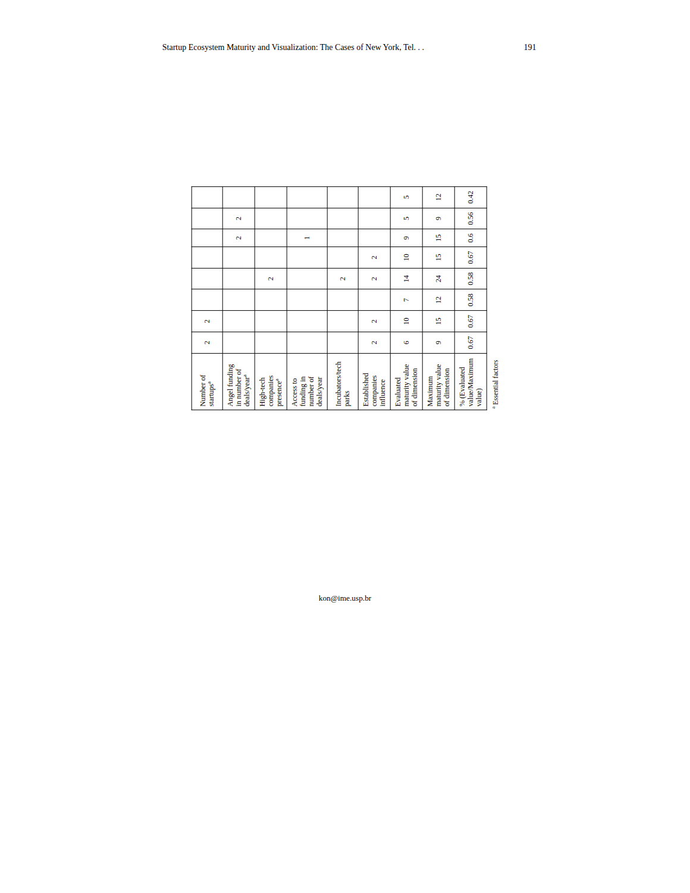Startup Ecosystem Maturity and Visualization: The Cases of New York, Tel. . .
191
| Number of startups a | 2 | 2 | | | | | | |
| Angel funding in number of deals/year a | | | | | | 2 | 2 | |
| High-tech companies presence a | | | | 2 | | | | |
| Access to funding in number of deals/year | | | | | | 1 | | |
| Incubators/tech parks | | | | 2 | | | | |
| Established companies influence | 2 | 2 | | 2 | 2 | | | |
| Evaluated maturity value of dimension | 6 | 10 | 7 | 14 | 10 | 9 | 5 | 5 |
| Maximum maturity value of dimension | 9 | 15 | 12 | 24 | 15 | 15 | 9 | 12 |
| % (Evaluated value/Maximum value) | 0.67 | 0.67 | 0.58 | 0.58 | 0.67 | 0.6 | 0.56 | 0.42 |
a Essential factors
kon@ime.usp.br